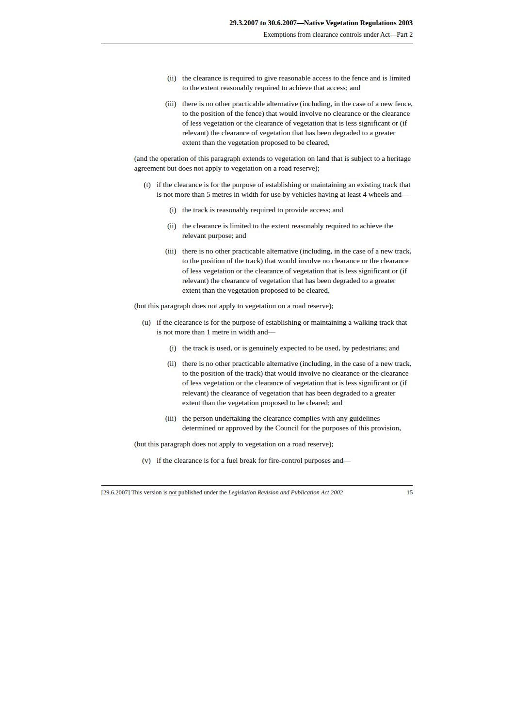29.3.2007 to 30.6.2007—Native Vegetation Regulations 2003
Exemptions from clearance controls under Act—Part 2
(ii)
the clearance is required to give reasonable access to the fence and is limited to the extent reasonably required to achieve that access; and
(iii)
there is no other practicable alternative (including, in the case of a new fence, to the position of the fence) that would involve no clearance or the clearance of less vegetation or the clearance of vegetation that is less significant or (if relevant) the clearance of vegetation that has been degraded to a greater extent than the vegetation proposed to be cleared,
(and the operation of this paragraph extends to vegetation on land that is subject to a heritage agreement but does not apply to vegetation on a road reserve);
(t)
if the clearance is for the purpose of establishing or maintaining an existing track that is not more than 5 metres in width for use by vehicles having at least 4 wheels and—
(i)
the track is reasonably required to provide access; and
(ii)
the clearance is limited to the extent reasonably required to achieve the relevant purpose; and
(iii)
there is no other practicable alternative (including, in the case of a new track, to the position of the track) that would involve no clearance or the clearance of less vegetation or the clearance of vegetation that is less significant or (if relevant) the clearance of vegetation that has been degraded to a greater extent than the vegetation proposed to be cleared,
(but this paragraph does not apply to vegetation on a road reserve);
(u)
if the clearance is for the purpose of establishing or maintaining a walking track that is not more than 1 metre in width and—
(i)
the track is used, or is genuinely expected to be used, by pedestrians; and
(ii)
there is no other practicable alternative (including, in the case of a new track, to the position of the track) that would involve no clearance or the clearance of less vegetation or the clearance of vegetation that is less significant or (if relevant) the clearance of vegetation that has been degraded to a greater extent than the vegetation proposed to be cleared; and
(iii)
the person undertaking the clearance complies with any guidelines determined or approved by the Council for the purposes of this provision,
(but this paragraph does not apply to vegetation on a road reserve);
(v)
if the clearance is for a fuel break for fire-control purposes and—
[29.6.2007] This version is not published under the Legislation Revision and Publication Act 2002
15